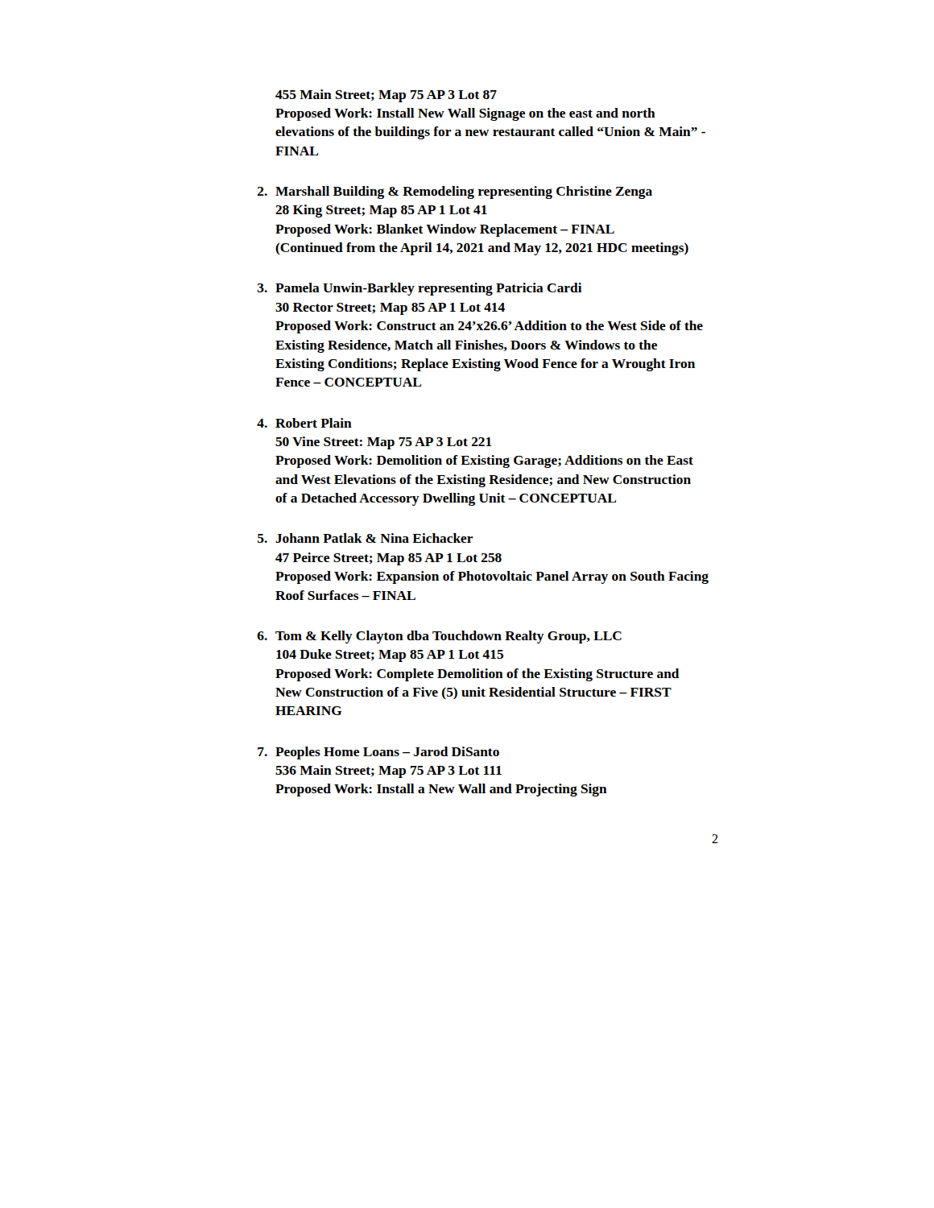455 Main Street; Map 75 AP 3 Lot 87 Proposed Work: Install New Wall Signage on the east and north elevations of the buildings for a new restaurant called “Union & Main” - FINAL
2. Marshall Building & Remodeling representing Christine Zenga 28 King Street; Map 85 AP 1 Lot 41 Proposed Work: Blanket Window Replacement – FINAL (Continued from the April 14, 2021 and May 12, 2021 HDC meetings)
3. Pamela Unwin-Barkley representing Patricia Cardi 30 Rector Street; Map 85 AP 1 Lot 414 Proposed Work: Construct an 24’x26.6’ Addition to the West Side of the Existing Residence, Match all Finishes, Doors & Windows to the Existing Conditions; Replace Existing Wood Fence for a Wrought Iron Fence – CONCEPTUAL
4. Robert Plain 50 Vine Street: Map 75 AP 3 Lot 221 Proposed Work: Demolition of Existing Garage; Additions on the East and West Elevations of the Existing Residence; and New Construction of a Detached Accessory Dwelling Unit – CONCEPTUAL
5. Johann Patlak & Nina Eichacker 47 Peirce Street; Map 85 AP 1 Lot 258 Proposed Work: Expansion of Photovoltaic Panel Array on South Facing Roof Surfaces – FINAL
6. Tom & Kelly Clayton dba Touchdown Realty Group, LLC 104 Duke Street; Map 85 AP 1 Lot 415 Proposed Work: Complete Demolition of the Existing Structure and New Construction of a Five (5) unit Residential Structure – FIRST HEARING
7. Peoples Home Loans – Jarod DiSanto 536 Main Street; Map 75 AP 3 Lot 111 Proposed Work: Install a New Wall and Projecting Sign
2